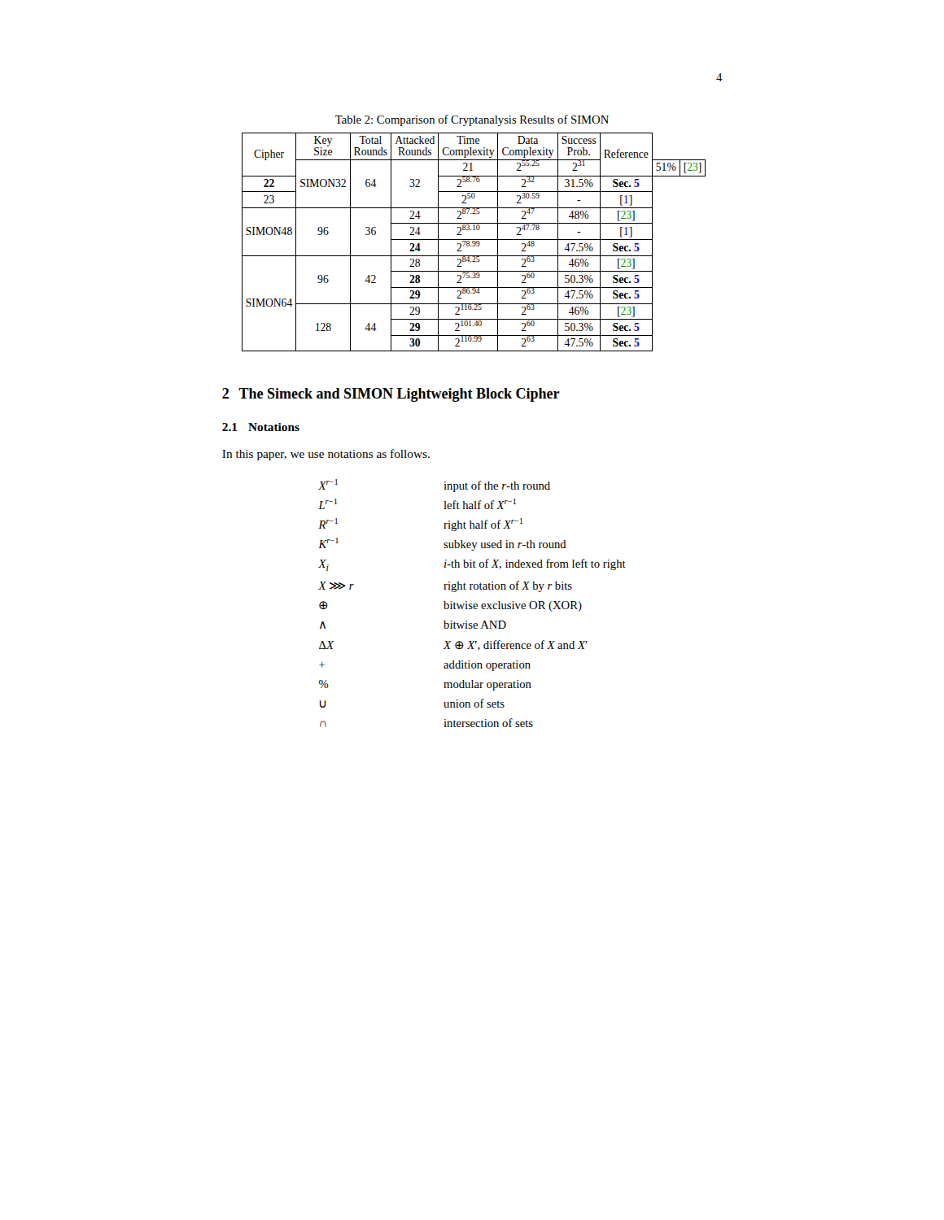4
Table 2: Comparison of Cryptanalysis Results of SIMON
| Cipher | Key Size | Total Rounds | Attacked Rounds | Time Complexity | Data Complexity | Success Prob. | Reference |
| --- | --- | --- | --- | --- | --- | --- | --- |
| SIMON32 | 64 | 32 | 21 | 2 55.25 | 2 31 | 51% | [ 23 ] |
| 22 | 2 58.76 | 2 32 | 31.5% | Sec. 5 |
| 23 | 2 50 | 2 30.59 | - | [ 1 ] |
| SIMON48 | 96 | 36 | 24 | 2 87.25 | 2 47 | 48% | [ 23 ] |
| 24 | 2 83.10 | 2 47.78 | - | [ 1 ] |
| 24 | 2 78.99 | 2 48 | 47.5% | Sec. 5 |
| SIMON64 | 96 | 42 | 28 | 2 84.25 | 2 63 | 46% | [ 23 ] |
| 28 | 2 75.39 | 2 60 | 50.3% | Sec. 5 |
| 29 | 2 86.94 | 2 63 | 47.5% | Sec. 5 |
| 128 | 44 | 29 | 2 116.25 | 2 63 | 46% | [ 23 ] |
| 29 | 2 101.40 | 2 60 | 50.3% | Sec. 5 |
| 30 | 2 110.99 | 2 63 | 47.5% | Sec. 5 |
2 The Simeck and SIMON Lightweight Block Cipher
2.1 Notations
In this paper, we use notations as follows.
| X r −1 | input of the r -th round |
| L r −1 | left half of X r −1 |
| R r −1 | right half of X r −1 |
| K r −1 | subkey used in r -th round |
| X i | i -th bit of X , indexed from left to right |
| X ⋙ r | right rotation of X by r bits |
| ⊕ | bitwise exclusive OR (XOR) |
| ∧ | bitwise AND |
| Δ X | X ⊕ X ′, difference of X and X ′ |
| + | addition operation |
| % | modular operation |
| ∪ | union of sets |
| ∩ | intersection of sets |